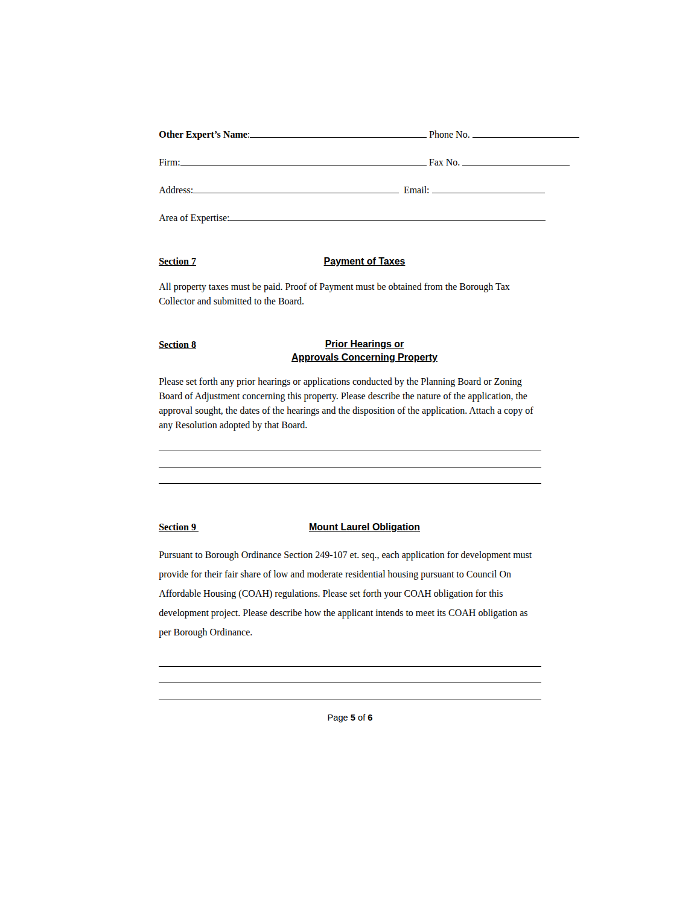Other Expert’s Name: Phone No.
Firm: Fax No.
Address: Email:
Area of Expertise:
Section 7 Payment of Taxes
All property taxes must be paid. Proof of Payment must be obtained from the Borough Tax Collector and submitted to the Board.
Section 8 Prior Hearings or
Approvals Concerning Property
Please set forth any prior hearings or applications conducted by the Planning Board or Zoning Board of Adjustment concerning this property. Please describe the nature of the application, the approval sought, the dates of the hearings and the disposition of the application. Attach a copy of any Resolution adopted by that Board.
Section 9 Mount Laurel Obligation
Pursuant to Borough Ordinance Section 249-107 et. seq., each application for development must provide for their fair share of low and moderate residential housing pursuant to Council On Affordable Housing (COAH) regulations. Please set forth your COAH obligation for this development project. Please describe how the applicant intends to meet its COAH obligation as per Borough Ordinance.
Page 5 of 6